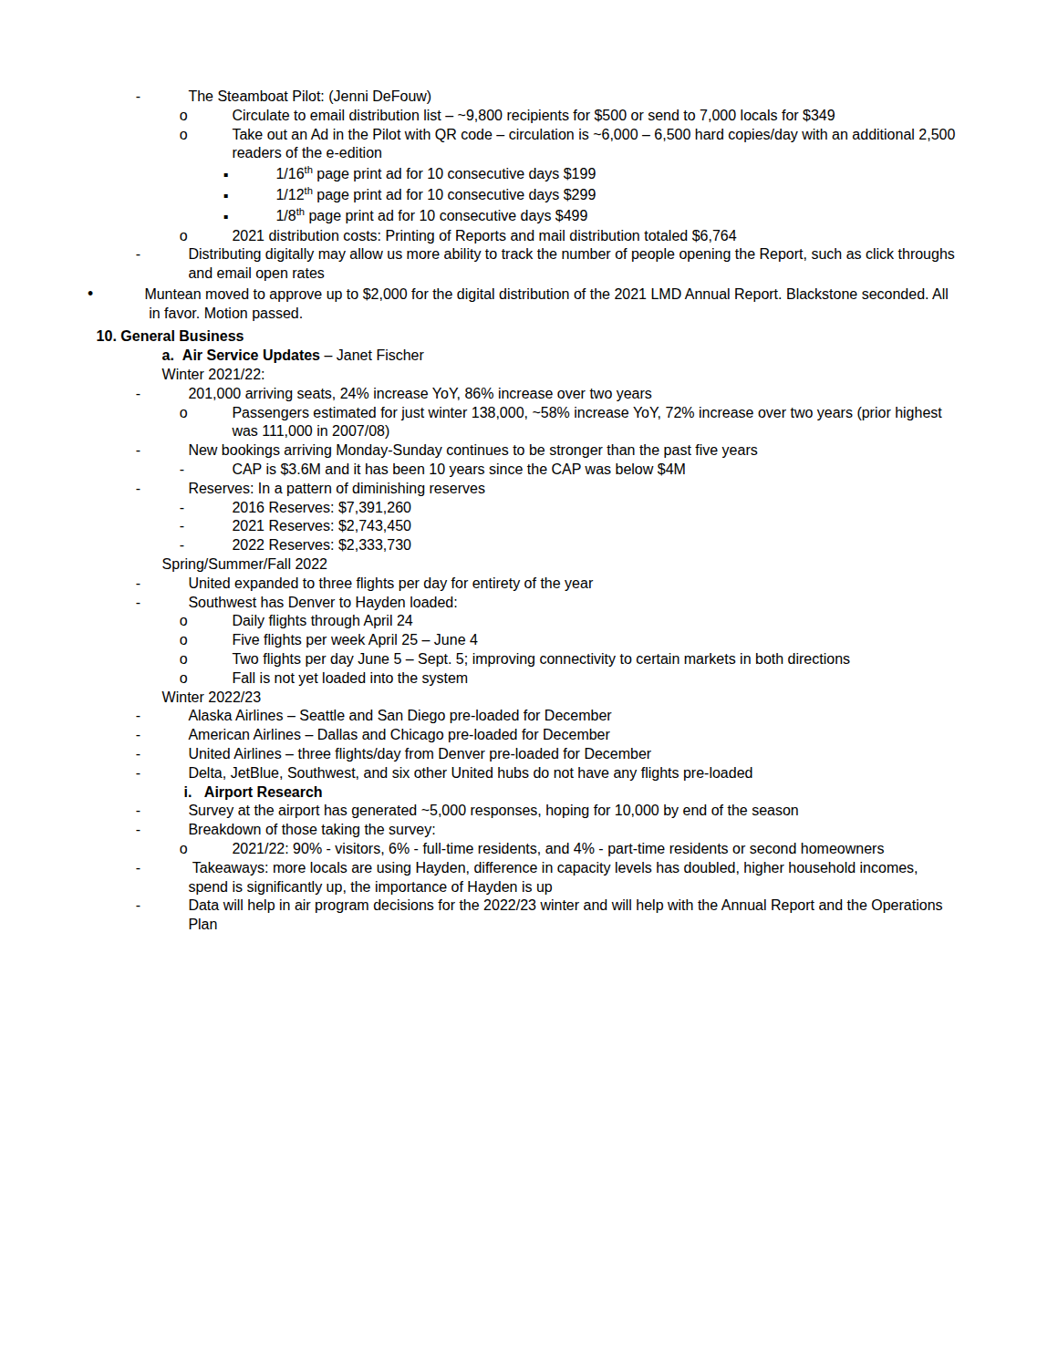The Steamboat Pilot: (Jenni DeFouw)
Circulate to email distribution list – ~9,800 recipients for $500 or send to 7,000 locals for $349
Take out an Ad in the Pilot with QR code – circulation is ~6,000 – 6,500 hard copies/day with an additional 2,500 readers of the e-edition
1/16th page print ad for 10 consecutive days $199
1/12th page print ad for 10 consecutive days $299
1/8th page print ad for 10 consecutive days $499
2021 distribution costs: Printing of Reports and mail distribution totaled $6,764
Distributing digitally may allow us more ability to track the number of people opening the Report, such as click throughs and email open rates
Muntean moved to approve up to $2,000 for the digital distribution of the 2021 LMD Annual Report. Blackstone seconded. All in favor. Motion passed.
10. General Business
a. Air Service Updates – Janet Fischer
Winter 2021/22:
201,000 arriving seats, 24% increase YoY, 86% increase over two years
Passengers estimated for just winter 138,000, ~58% increase YoY, 72% increase over two years (prior highest was 111,000 in 2007/08)
New bookings arriving Monday-Sunday continues to be stronger than the past five years
CAP is $3.6M and it has been 10 years since the CAP was below $4M
Reserves: In a pattern of diminishing reserves
2016 Reserves: $7,391,260
2021 Reserves: $2,743,450
2022 Reserves: $2,333,730
Spring/Summer/Fall 2022
United expanded to three flights per day for entirety of the year
Southwest has Denver to Hayden loaded:
Daily flights through April 24
Five flights per week April 25 – June 4
Two flights per day June 5 – Sept. 5; improving connectivity to certain markets in both directions
Fall is not yet loaded into the system
Winter 2022/23
Alaska Airlines – Seattle and San Diego pre-loaded for December
American Airlines – Dallas and Chicago pre-loaded for December
United Airlines – three flights/day from Denver pre-loaded for December
Delta, JetBlue, Southwest, and six other United hubs do not have any flights pre-loaded
i. Airport Research
Survey at the airport has generated ~5,000 responses, hoping for 10,000 by end of the season
Breakdown of those taking the survey:
2021/22: 90% - visitors, 6% - full-time residents, and 4% - part-time residents or second homeowners
Takeaways: more locals are using Hayden, difference in capacity levels has doubled, higher household incomes, spend is significantly up, the importance of Hayden is up
Data will help in air program decisions for the 2022/23 winter and will help with the Annual Report and the Operations Plan